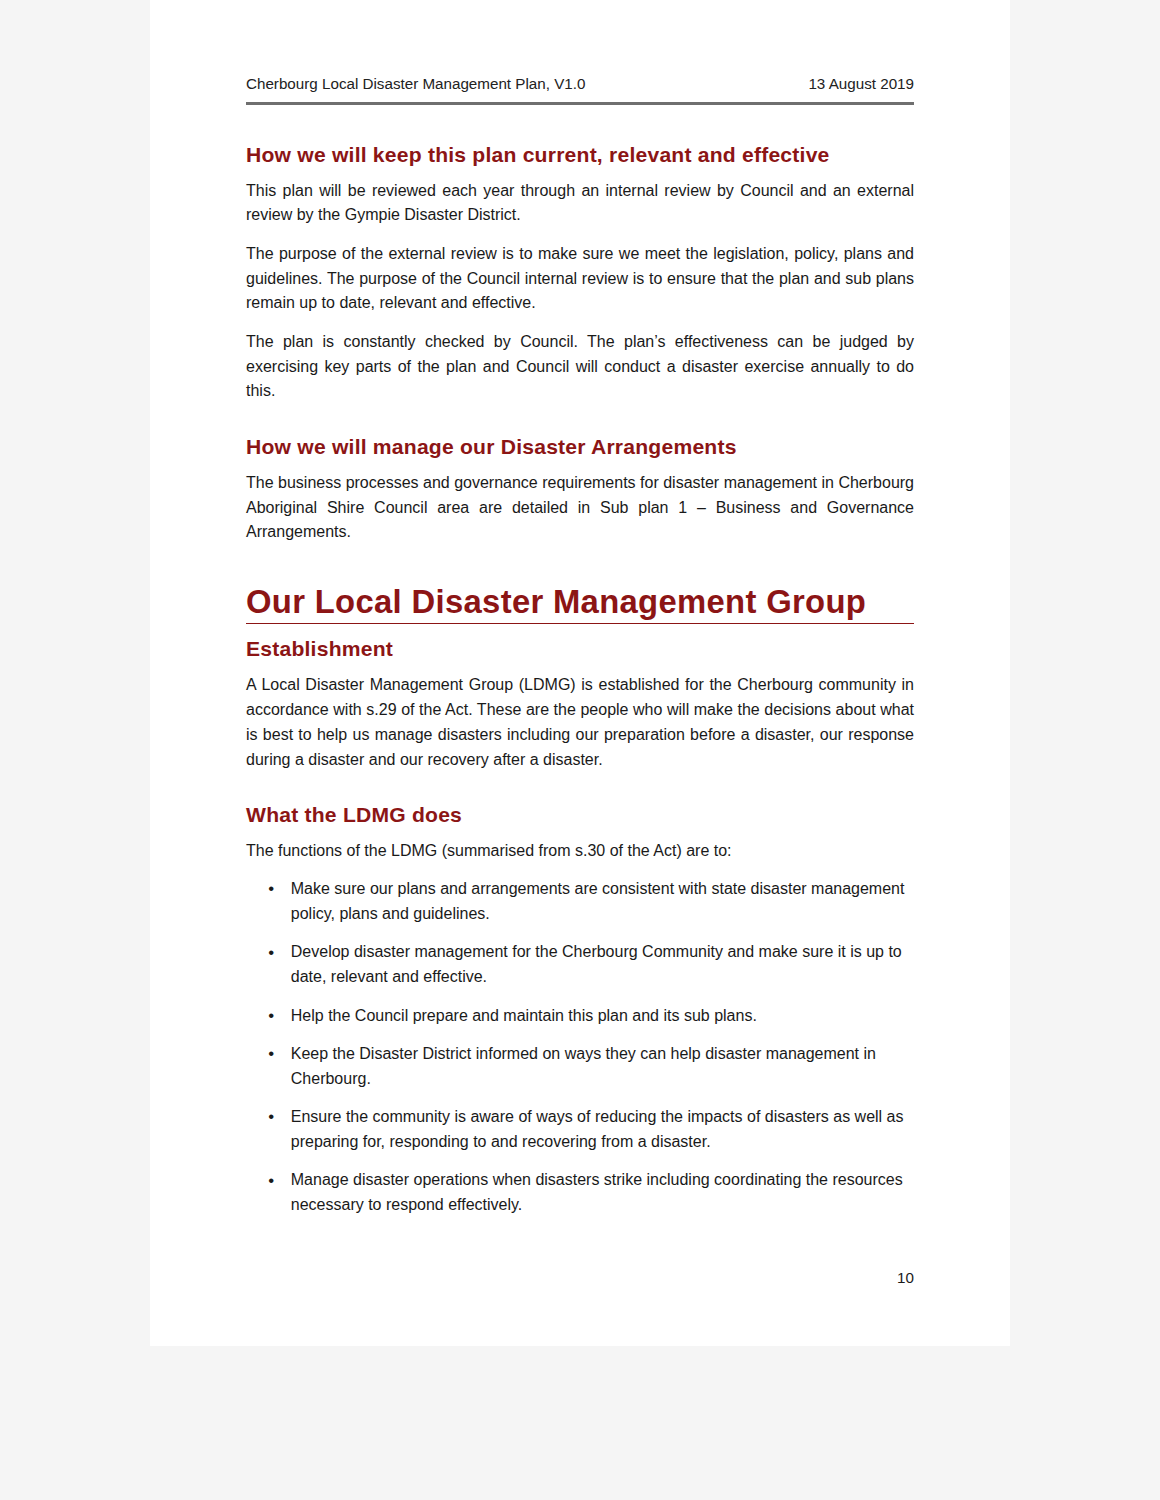Cherbourg Local Disaster Management Plan, V1.0 13 August 2019
How we will keep this plan current, relevant and effective
This plan will be reviewed each year through an internal review by Council and an external review by the Gympie Disaster District.
The purpose of the external review is to make sure we meet the legislation, policy, plans and guidelines. The purpose of the Council internal review is to ensure that the plan and sub plans remain up to date, relevant and effective.
The plan is constantly checked by Council. The plan’s effectiveness can be judged by exercising key parts of the plan and Council will conduct a disaster exercise annually to do this.
How we will manage our Disaster Arrangements
The business processes and governance requirements for disaster management in Cherbourg Aboriginal Shire Council area are detailed in Sub plan 1 – Business and Governance Arrangements.
Our Local Disaster Management Group
Establishment
A Local Disaster Management Group (LDMG) is established for the Cherbourg community in accordance with s.29 of the Act. These are the people who will make the decisions about what is best to help us manage disasters including our preparation before a disaster, our response during a disaster and our recovery after a disaster.
What the LDMG does
The functions of the LDMG (summarised from s.30 of the Act) are to:
Make sure our plans and arrangements are consistent with state disaster management policy, plans and guidelines.
Develop disaster management for the Cherbourg Community and make sure it is up to date, relevant and effective.
Help the Council prepare and maintain this plan and its sub plans.
Keep the Disaster District informed on ways they can help disaster management in Cherbourg.
Ensure the community is aware of ways of reducing the impacts of disasters as well as preparing for, responding to and recovering from a disaster.
Manage disaster operations when disasters strike including coordinating the resources necessary to respond effectively.
10